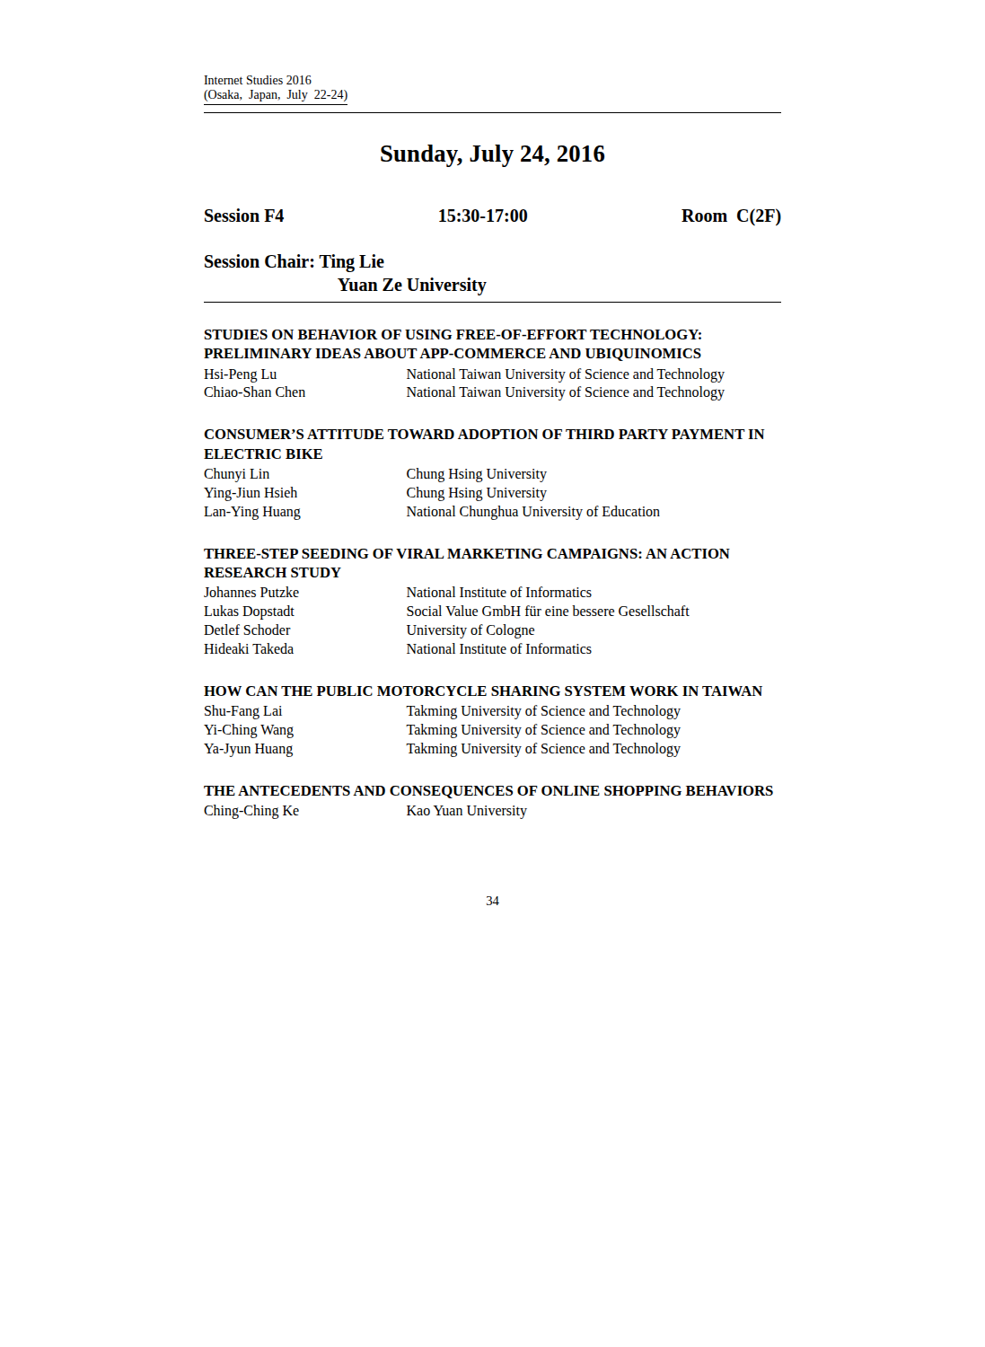Internet Studies 2016
(Osaka, Japan, July 22-24)
Sunday, July 24, 2016
Session F4
15:30-17:00
Room C(2F)
Session Chair: Ting Lie Yuan Ze University
Studies on Behavior of Using Free-of-Effort Technology: Preliminary Ideas about App-Commerce and Ubiquinomics
| Hsi-Peng Lu | National Taiwan University of Science and Technology |
| Chiao-Shan Chen | National Taiwan University of Science and Technology |
Consumer’s Attitude toward Adoption of Third Party Payment in Electric Bike
| Chunyi Lin | Chung Hsing University |
| Ying-Jiun Hsieh | Chung Hsing University |
| Lan-Ying Huang | National Chunghua University of Education |
Three-Step Seeding of Viral Marketing Campaigns: An Action Research Study
| Johannes Putzke | National Institute of Informatics |
| Lukas Dopstadt | Social Value GmbH für eine bessere Gesellschaft |
| Detlef Schoder | University of Cologne |
| Hideaki Takeda | National Institute of Informatics |
How Can the Public Motorcycle Sharing System Work in Taiwan
| Shu-Fang Lai | Takming University of Science and Technology |
| Yi-Ching Wang | Takming University of Science and Technology |
| Ya-Jyun Huang | Takming University of Science and Technology |
The Antecedents and Consequences of Online Shopping Behaviors
| Ching-Ching Ke | Kao Yuan University |
34